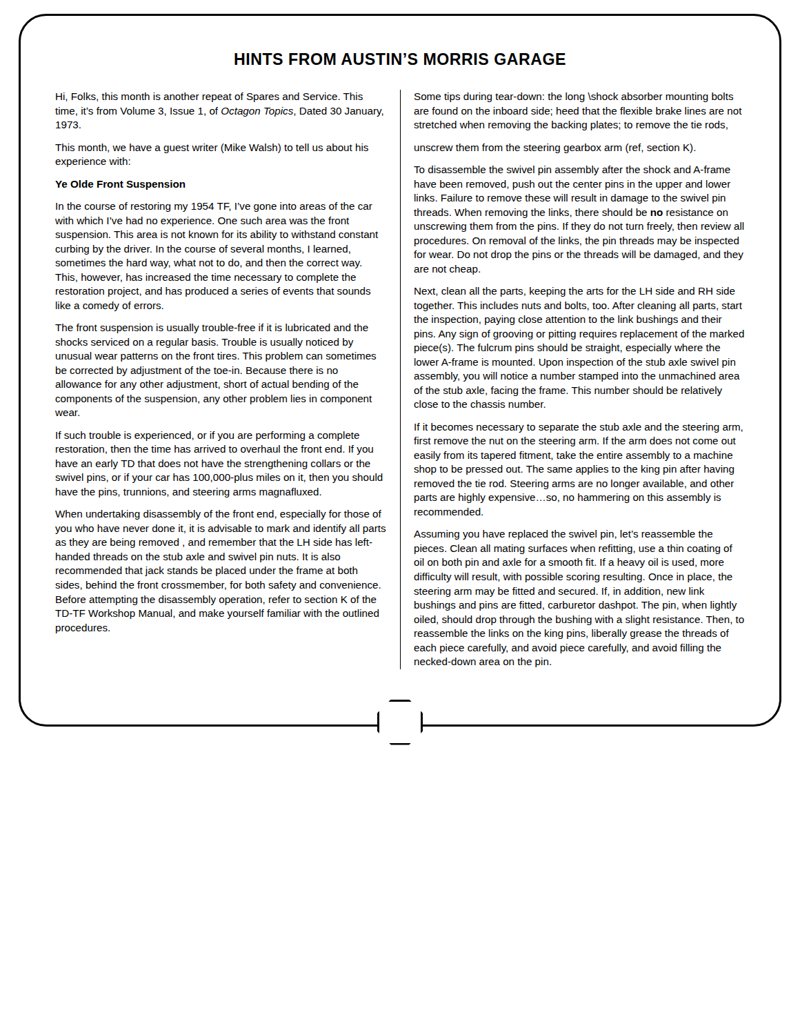HINTS FROM AUSTIN’S MORRIS GARAGE
Hi, Folks, this month is another repeat of Spares and Service. This time, it’s from Volume 3, Issue 1, of Octagon Topics, Dated 30 January, 1973.
This month, we have a guest writer (Mike Walsh) to tell us about his experience with:
Ye Olde Front Suspension
In the course of restoring my 1954 TF, I’ve gone into areas of the car with which I’ve had no experience. One such area was the front suspension. This area is not known for its ability to withstand constant curbing by the driver. In the course of several months, I learned, sometimes the hard way, what not to do, and then the correct way. This, however, has increased the time necessary to complete the restoration project, and has produced a series of events that sounds like a comedy of errors.
The front suspension is usually trouble-free if it is lubricated and the shocks serviced on a regular basis. Trouble is usually noticed by unusual wear patterns on the front tires. This problem can sometimes be corrected by adjustment of the toe-in. Because there is no allowance for any other adjustment, short of actual bending of the components of the suspension, any other problem lies in component wear.
If such trouble is experienced, or if you are performing a complete restoration, then the time has arrived to overhaul the front end. If you have an early TD that does not have the strengthening collars or the swivel pins, or if your car has 100,000-plus miles on it, then you should have the pins, trunnions, and steering arms magnafluxed.
When undertaking disassembly of the front end, especially for those of you who have never done it, it is advisable to mark and identify all parts as they are being removed , and remember that the LH side has left-handed threads on the stub axle and swivel pin nuts. It is also recommended that jack stands be placed under the frame at both sides, behind the front crossmember, for both safety and convenience. Before attempting the disassembly operation, refer to section K of the TD-TF Workshop Manual, and make yourself familiar with the outlined procedures.
Some tips during tear-down: the long \shock absorber mounting bolts are found on the inboard side; heed that the flexible brake lines are not stretched when removing the backing plates; to remove the tie rods,
unscrew them from the steering gearbox arm (ref, section K).
To disassemble the swivel pin assembly after the shock and A-frame have been removed, push out the center pins in the upper and lower links. Failure to remove these will result in damage to the swivel pin threads. When removing the links, there should be no resistance on unscrewing them from the pins. If they do not turn freely, then review all procedures. On removal of the links, the pin threads may be inspected for wear. Do not drop the pins or the threads will be damaged, and they are not cheap.
Next, clean all the parts, keeping the arts for the LH side and RH side together. This includes nuts and bolts, too. After cleaning all parts, start the inspection, paying close attention to the link bushings and their pins. Any sign of grooving or pitting requires replacement of the marked piece(s). The fulcrum pins should be straight, especially where the lower A-frame is mounted. Upon inspection of the stub axle swivel pin assembly, you will notice a number stamped into the unmachined area of the stub axle, facing the frame. This number should be relatively close to the chassis number.
If it becomes necessary to separate the stub axle and the steering arm, first remove the nut on the steering arm. If the arm does not come out easily from its tapered fitment, take the entire assembly to a machine shop to be pressed out. The same applies to the king pin after having removed the tie rod. Steering arms are no longer available, and other parts are highly expensive…so, no hammering on this assembly is recommended.
Assuming you have replaced the swivel pin, let’s reassemble the pieces. Clean all mating surfaces when refitting, use a thin coating of oil on both pin and axle for a smooth fit. If a heavy oil is used, more difficulty will result, with possible scoring resulting. Once in place, the steering arm may be fitted and secured. If, in addition, new link bushings and pins are fitted, carburetor dashpot. The pin, when lightly oiled, should drop through the bushing with a slight resistance. Then, to reassemble the links on the king pins, liberally grease the threads of each piece carefully, and avoid piece carefully, and avoid filling the necked-down area on the pin.